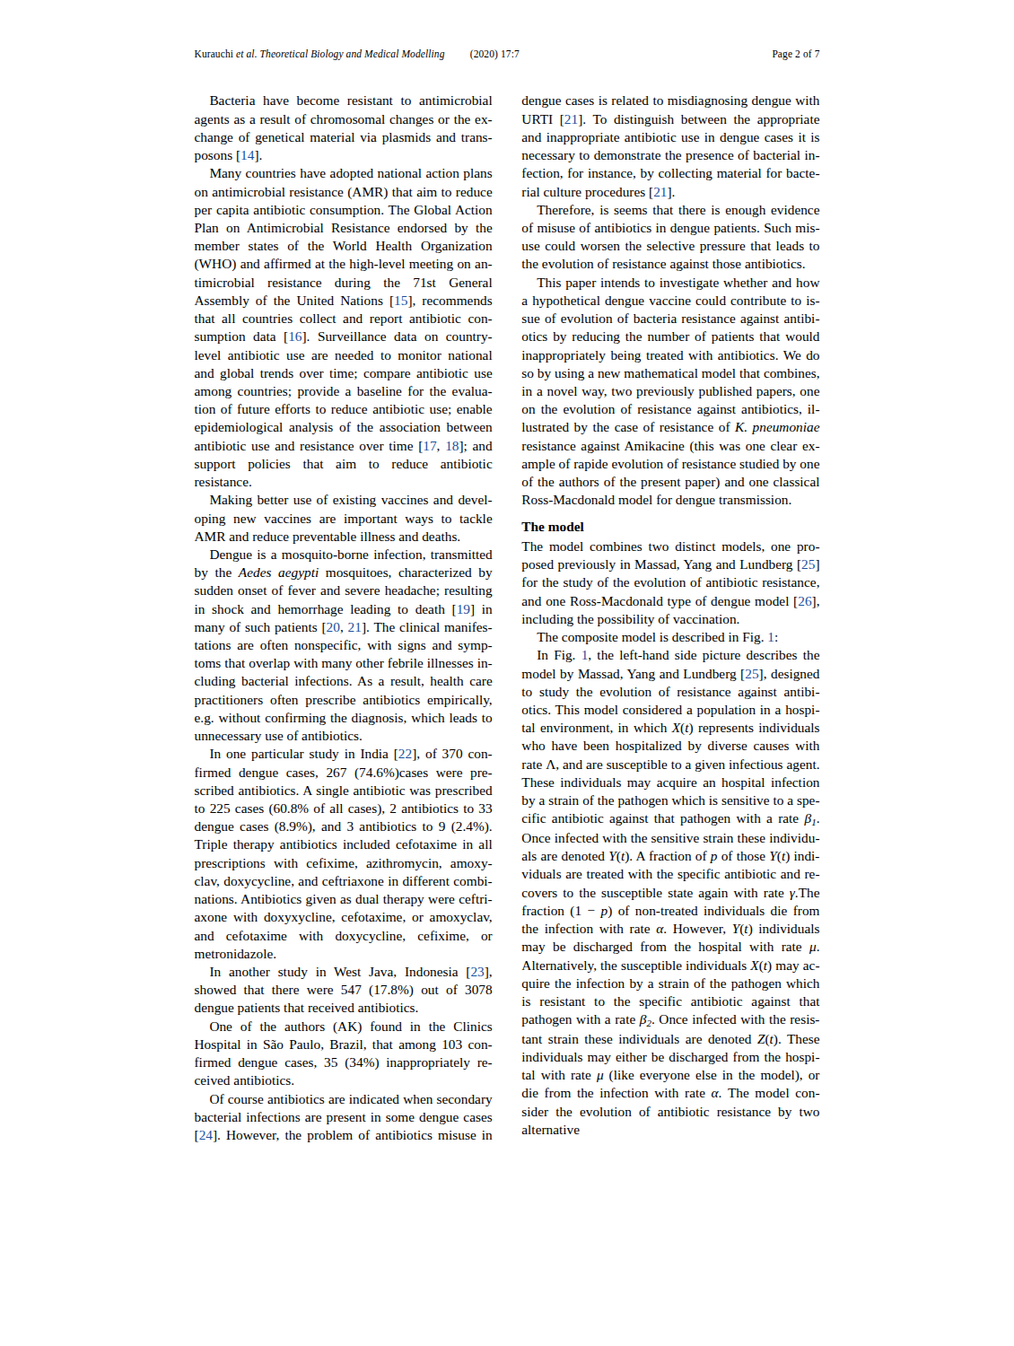Kurauchi et al. Theoretical Biology and Medical Modelling (2020) 17:7
Page 2 of 7
Bacteria have become resistant to antimicrobial agents as a result of chromosomal changes or the exchange of genetical material via plasmids and transposons [14].
Many countries have adopted national action plans on antimicrobial resistance (AMR) that aim to reduce per capita antibiotic consumption. The Global Action Plan on Antimicrobial Resistance endorsed by the member states of the World Health Organization (WHO) and affirmed at the high-level meeting on antimicrobial resistance during the 71st General Assembly of the United Nations [15], recommends that all countries collect and report antibiotic consumption data [16]. Surveillance data on country-level antibiotic use are needed to monitor national and global trends over time; compare antibiotic use among countries; provide a baseline for the evaluation of future efforts to reduce antibiotic use; enable epidemiological analysis of the association between antibiotic use and resistance over time [17, 18]; and support policies that aim to reduce antibiotic resistance.
Making better use of existing vaccines and developing new vaccines are important ways to tackle AMR and reduce preventable illness and deaths.
Dengue is a mosquito-borne infection, transmitted by the Aedes aegypti mosquitoes, characterized by sudden onset of fever and severe headache; resulting in shock and hemorrhage leading to death [19] in many of such patients [20, 21]. The clinical manifestations are often nonspecific, with signs and symptoms that overlap with many other febrile illnesses including bacterial infections. As a result, health care practitioners often prescribe antibiotics empirically, e.g. without confirming the diagnosis, which leads to unnecessary use of antibiotics.
In one particular study in India [22], of 370 confirmed dengue cases, 267 (74.6%)cases were prescribed antibiotics. A single antibiotic was prescribed to 225 cases (60.8% of all cases), 2 antibiotics to 33 dengue cases (8.9%), and 3 antibiotics to 9 (2.4%). Triple therapy antibiotics included cefotaxime in all prescriptions with cefixime, azithromycin, amoxyclav, doxycycline, and ceftriaxone in different combinations. Antibiotics given as dual therapy were ceftriaxone with doxyxycline, cefotaxime, or amoxyclav, and cefotaxime with doxycycline, cefixime, or metronidazole.
In another study in West Java, Indonesia [23], showed that there were 547 (17.8%) out of 3078 dengue patients that received antibiotics.
One of the authors (AK) found in the Clinics Hospital in São Paulo, Brazil, that among 103 confirmed dengue cases, 35 (34%) inappropriately received antibiotics.
Of course antibiotics are indicated when secondary bacterial infections are present in some dengue cases [24]. However, the problem of antibiotics misuse in dengue cases is related to misdiagnosing dengue with URTI [21]. To distinguish between the appropriate and inappropriate antibiotic use in dengue cases it is necessary to demonstrate the presence of bacterial infection, for instance, by collecting material for bacterial culture procedures [21].
Therefore, is seems that there is enough evidence of misuse of antibiotics in dengue patients. Such misuse could worsen the selective pressure that leads to the evolution of resistance against those antibiotics.
This paper intends to investigate whether and how a hypothetical dengue vaccine could contribute to issue of evolution of bacteria resistance against antibiotics by reducing the number of patients that would inappropriately being treated with antibiotics. We do so by using a new mathematical model that combines, in a novel way, two previously published papers, one on the evolution of resistance against antibiotics, illustrated by the case of resistance of K. pneumoniae resistance against Amikacine (this was one clear example of rapide evolution of resistance studied by one of the authors of the present paper) and one classical Ross-Macdonald model for dengue transmission.
The model
The model combines two distinct models, one proposed previously in Massad, Yang and Lundberg [25] for the study of the evolution of antibiotic resistance, and one Ross-Macdonald type of dengue model [26], including the possibility of vaccination.
The composite model is described in Fig. 1:
In Fig. 1, the left-hand side picture describes the model by Massad, Yang and Lundberg [25], designed to study the evolution of resistance against antibiotics. This model considered a population in a hospital environment, in which X(t) represents individuals who have been hospitalized by diverse causes with rate Λ, and are susceptible to a given infectious agent. These individuals may acquire an hospital infection by a strain of the pathogen which is sensitive to a specific antibiotic against that pathogen with a rate β1. Once infected with the sensitive strain these individuals are denoted Y(t). A fraction of p of those Y(t) individuals are treated with the specific antibiotic and recovers to the susceptible state again with rate γ.The fraction (1 − p) of non-treated individuals die from the infection with rate α. However, Y(t) individuals may be discharged from the hospital with rate μ. Alternatively, the susceptible individuals X(t) may acquire the infection by a strain of the pathogen which is resistant to the specific antibiotic against that pathogen with a rate β2. Once infected with the resistant strain these individuals are denoted Z(t). These individuals may either be discharged from the hospital with rate μ (like everyone else in the model), or die from the infection with rate α. The model consider the evolution of antibiotic resistance by two alternative